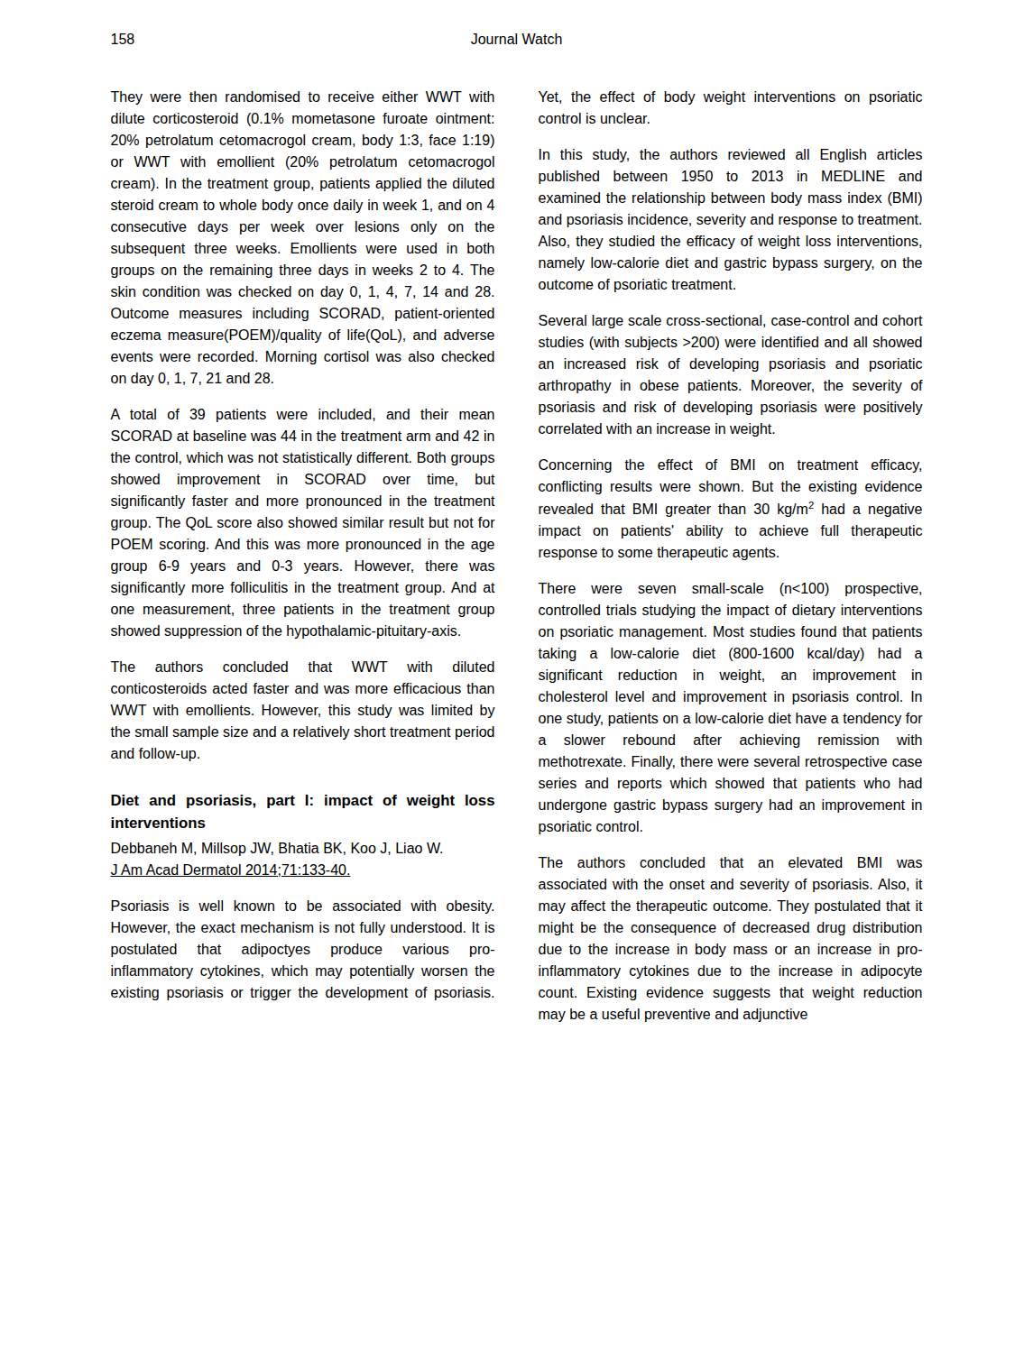158
Journal Watch
They were then randomised to receive either WWT with dilute corticosteroid (0.1% mometasone furoate ointment: 20% petrolatum cetomacrogol cream, body 1:3, face 1:19) or WWT with emollient (20% petrolatum cetomacrogol cream). In the treatment group, patients applied the diluted steroid cream to whole body once daily in week 1, and on 4 consecutive days per week over lesions only on the subsequent three weeks. Emollients were used in both groups on the remaining three days in weeks 2 to 4. The skin condition was checked on day 0, 1, 4, 7, 14 and 28. Outcome measures including SCORAD, patient-oriented eczema measure(POEM)/quality of life(QoL), and adverse events were recorded. Morning cortisol was also checked on day 0, 1, 7, 21 and 28.
A total of 39 patients were included, and their mean SCORAD at baseline was 44 in the treatment arm and 42 in the control, which was not statistically different. Both groups showed improvement in SCORAD over time, but significantly faster and more pronounced in the treatment group. The QoL score also showed similar result but not for POEM scoring. And this was more pronounced in the age group 6-9 years and 0-3 years. However, there was significantly more folliculitis in the treatment group. And at one measurement, three patients in the treatment group showed suppression of the hypothalamic-pituitary-axis.
The authors concluded that WWT with diluted conticosteroids acted faster and was more efficacious than WWT with emollients. However, this study was limited by the small sample size and a relatively short treatment period and follow-up.
Diet and psoriasis, part I: impact of weight loss interventions
Debbaneh M, Millsop JW, Bhatia BK, Koo J, Liao W.
J Am Acad Dermatol 2014;71:133-40.
Psoriasis is well known to be associated with obesity. However, the exact mechanism is not fully understood. It is postulated that adipoctyes produce various pro-inflammatory cytokines, which may potentially worsen the existing psoriasis or trigger the development of psoriasis. Yet, the effect of body weight interventions on psoriatic control is unclear.
In this study, the authors reviewed all English articles published between 1950 to 2013 in MEDLINE and examined the relationship between body mass index (BMI) and psoriasis incidence, severity and response to treatment. Also, they studied the efficacy of weight loss interventions, namely low-calorie diet and gastric bypass surgery, on the outcome of psoriatic treatment.
Several large scale cross-sectional, case-control and cohort studies (with subjects >200) were identified and all showed an increased risk of developing psoriasis and psoriatic arthropathy in obese patients. Moreover, the severity of psoriasis and risk of developing psoriasis were positively correlated with an increase in weight.
Concerning the effect of BMI on treatment efficacy, conflicting results were shown. But the existing evidence revealed that BMI greater than 30 kg/m2 had a negative impact on patients' ability to achieve full therapeutic response to some therapeutic agents.
There were seven small-scale (n<100) prospective, controlled trials studying the impact of dietary interventions on psoriatic management. Most studies found that patients taking a low-calorie diet (800-1600 kcal/day) had a significant reduction in weight, an improvement in cholesterol level and improvement in psoriasis control. In one study, patients on a low-calorie diet have a tendency for a slower rebound after achieving remission with methotrexate. Finally, there were several retrospective case series and reports which showed that patients who had undergone gastric bypass surgery had an improvement in psoriatic control.
The authors concluded that an elevated BMI was associated with the onset and severity of psoriasis. Also, it may affect the therapeutic outcome. They postulated that it might be the consequence of decreased drug distribution due to the increase in body mass or an increase in pro-inflammatory cytokines due to the increase in adipocyte count. Existing evidence suggests that weight reduction may be a useful preventive and adjunctive